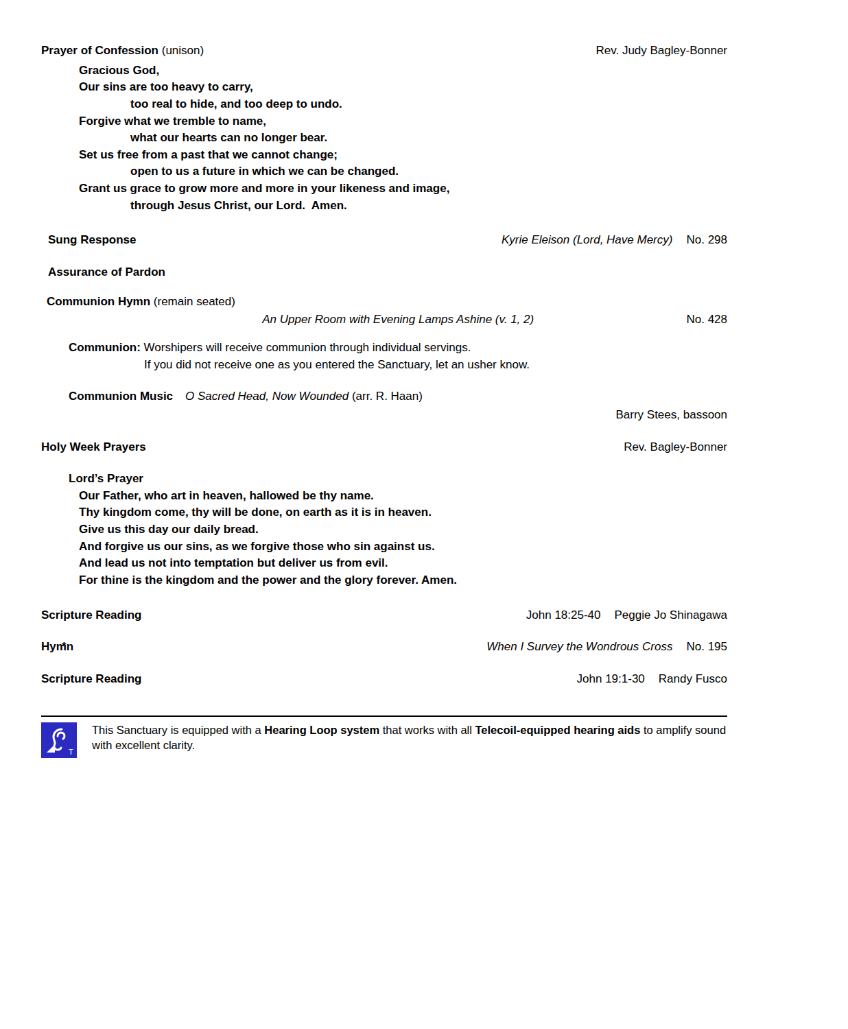Prayer of Confession (unison)
Rev. Judy Bagley-Bonner
Gracious God,
Our sins are too heavy to carry,
too real to hide, and too deep to undo.
Forgive what we tremble to name,
what our hearts can no longer bear.
Set us free from a past that we cannot change;
open to us a future in which we can be changed.
Grant us grace to grow more and more in your likeness and image,
through Jesus Christ, our Lord. Amen.
Sung Response
Kyrie Eleison (Lord, Have Mercy)
No. 298
Assurance of Pardon
Communion Hymn (remain seated)
An Upper Room with Evening Lamps Ashine (v. 1, 2)
No. 428
Communion: Worshipers will receive communion through individual servings.
If you did not receive one as you entered the Sanctuary, let an usher know.
Communion Music
O Sacred Head, Now Wounded (arr. R. Haan)
Barry Stees, bassoon
Holy Week Prayers
Rev. Bagley-Bonner
Lord’s Prayer
Our Father, who art in heaven, hallowed be thy name.
Thy kingdom come, thy will be done, on earth as it is in heaven.
Give us this day our daily bread.
And forgive us our sins, as we forgive those who sin against us.
And lead us not into temptation but deliver us from evil.
For thine is the kingdom and the power and the glory forever. Amen.
Scripture Reading
John 18:25-40
Peggie Jo Shinagawa
*
Hymn
When I Survey the Wondrous Cross
No. 195
Scripture Reading
John 19:1-30
Randy Fusco
T
This Sanctuary is equipped with a Hearing Loop system that works with all Telecoil-equipped hearing aids to amplify sound with excellent clarity.